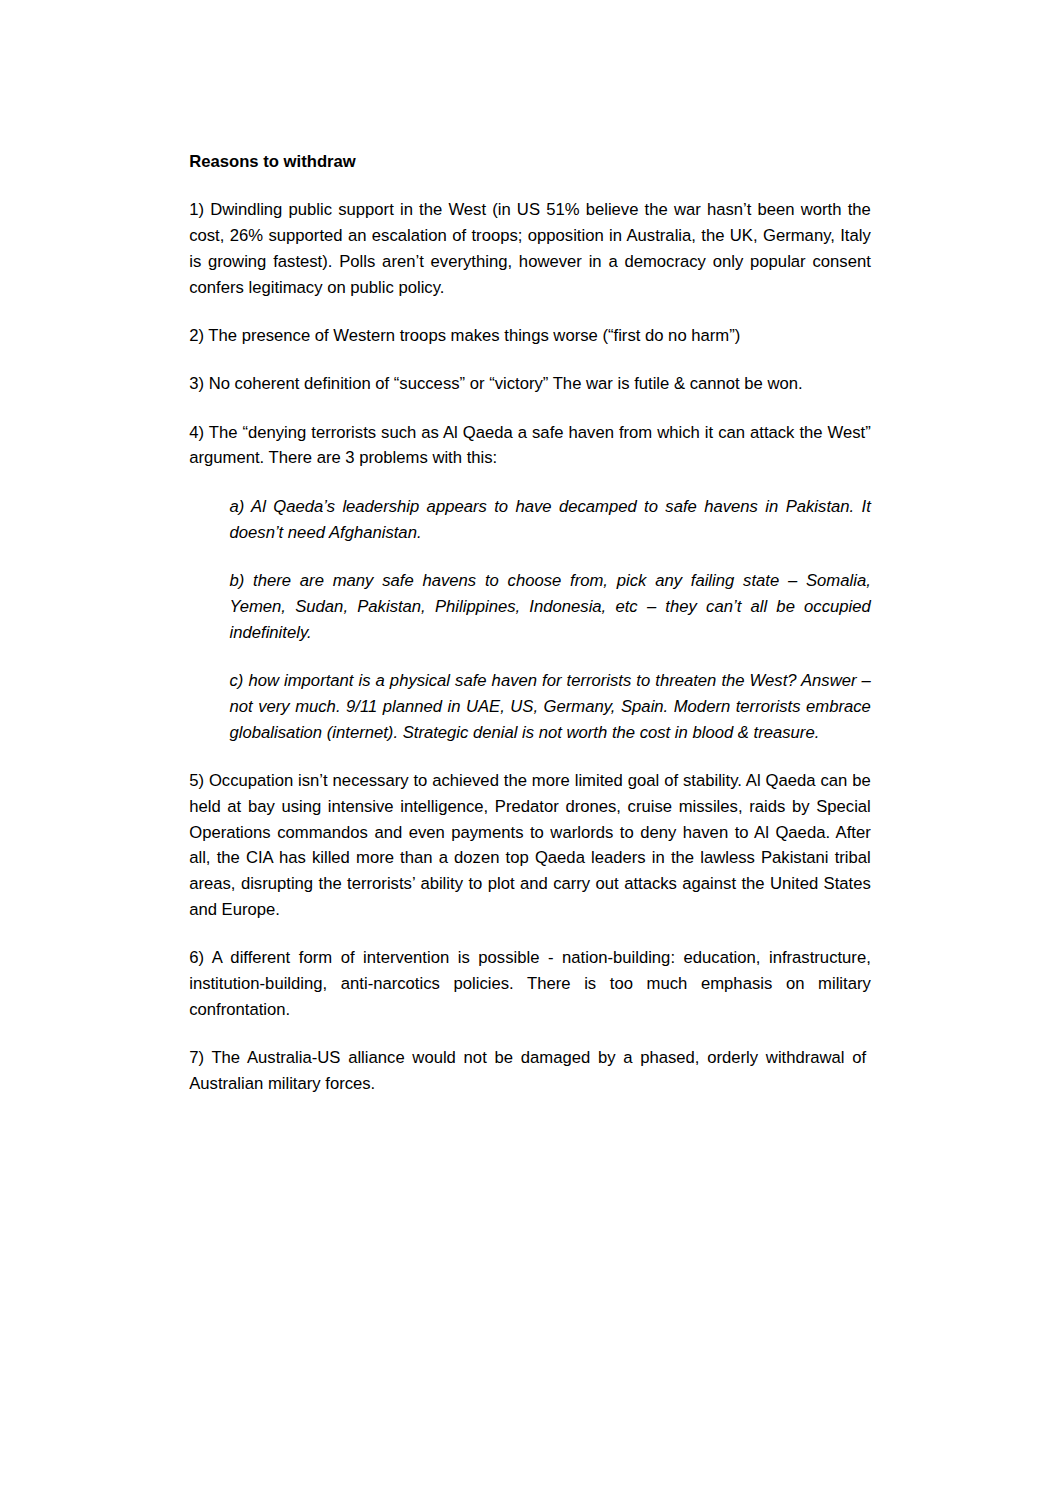Reasons to withdraw
1) Dwindling public support in the West (in US 51% believe the war hasn’t been worth the cost, 26% supported an escalation of troops; opposition in Australia, the UK, Germany, Italy is growing fastest). Polls aren’t everything, however in a democracy only popular consent confers legitimacy on public policy.
2) The presence of Western troops makes things worse (“first do no harm”)
3) No coherent definition of “success” or “victory” The war is futile & cannot be won.
4) The “denying terrorists such as Al Qaeda a safe haven from which it can attack the West” argument. There are 3 problems with this:
a) Al Qaeda’s leadership appears to have decamped to safe havens in Pakistan. It doesn’t need Afghanistan.
b) there are many safe havens to choose from, pick any failing state – Somalia, Yemen, Sudan, Pakistan, Philippines, Indonesia, etc – they can’t all be occupied indefinitely.
c) how important is a physical safe haven for terrorists to threaten the West? Answer – not very much. 9/11 planned in UAE, US, Germany, Spain. Modern terrorists embrace globalisation (internet). Strategic denial is not worth the cost in blood & treasure.
5) Occupation isn’t necessary to achieved the more limited goal of stability. Al Qaeda can be held at bay using intensive intelligence, Predator drones, cruise missiles, raids by Special Operations commandos and even payments to warlords to deny haven to Al Qaeda. After all, the CIA has killed more than a dozen top Qaeda leaders in the lawless Pakistani tribal areas, disrupting the terrorists’ ability to plot and carry out attacks against the United States and Europe.
6) A different form of intervention is possible - nation-building: education, infrastructure, institution-building, anti-narcotics policies. There is too much emphasis on military confrontation.
7) The Australia-US alliance would not be damaged by a phased, orderly withdrawal of Australian military forces.